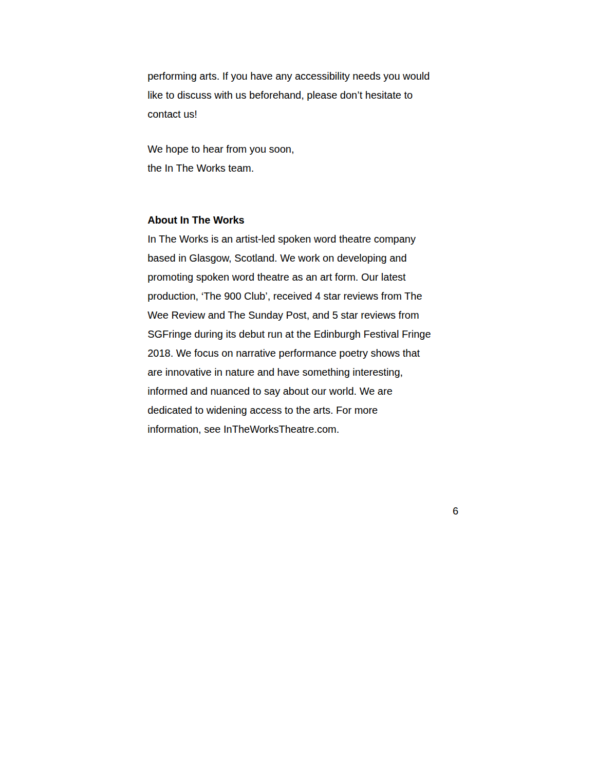performing arts. If you have any accessibility needs you would like to discuss with us beforehand, please don’t hesitate to contact us!
We hope to hear from you soon, the In The Works team.
About In The Works
In The Works is an artist-led spoken word theatre company based in Glasgow, Scotland. We work on developing and promoting spoken word theatre as an art form. Our latest production, ‘The 900 Club’, received 4 star reviews from The Wee Review and The Sunday Post, and 5 star reviews from SGFringe during its debut run at the Edinburgh Festival Fringe 2018. We focus on narrative performance poetry shows that are innovative in nature and have something interesting, informed and nuanced to say about our world. We are dedicated to widening access to the arts. For more information, see InTheWorksTheatre.com.
6